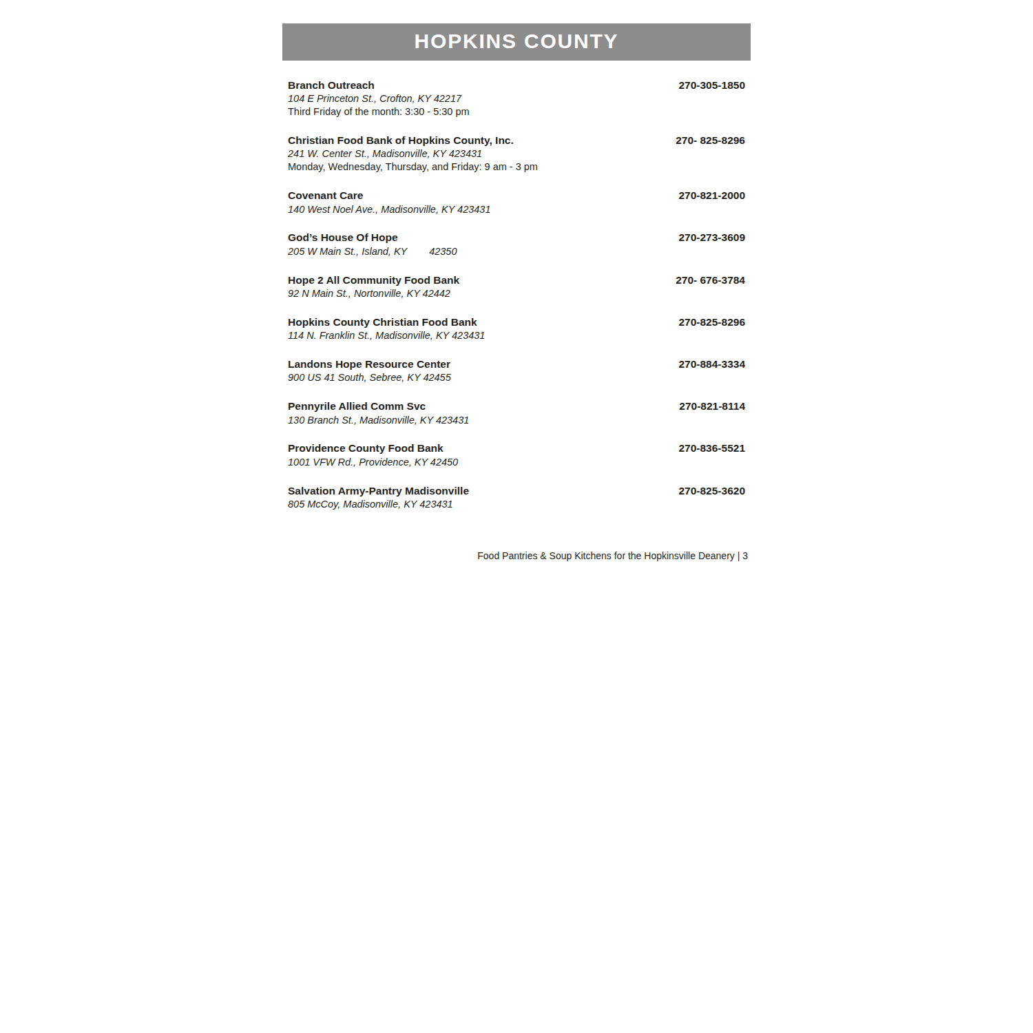Hopkins County
Branch Outreach 270-305-1850
104 E Princeton St., Crofton, KY 42217
Third Friday of the month: 3:30 - 5:30 pm
Christian Food Bank of Hopkins County, Inc. 270- 825-8296
241 W. Center St., Madisonville, KY 423431
Monday, Wednesday, Thursday, and Friday: 9 am - 3 pm
Covenant Care 270-821-2000
140 West Noel Ave., Madisonville, KY 423431
God’s House Of Hope 270-273-3609
205 W Main St., Island, KY 42350
Hope 2 All Community Food Bank 270- 676-3784
92 N Main St., Nortonville, KY 42442
Hopkins County Christian Food Bank 270-825-8296
114 N. Franklin St., Madisonville, KY 423431
Landons Hope Resource Center 270-884-3334
900 US 41 South, Sebree, KY 42455
Pennyrile Allied Comm Svc 270-821-8114
130 Branch St., Madisonville, KY 423431
Providence County Food Bank 270-836-5521
1001 VFW Rd., Providence, KY 42450
Salvation Army-Pantry Madisonville 270-825-3620
805 McCoy, Madisonville, KY 423431
Food Pantries & Soup Kitchens for the Hopkinsville Deanery | 3